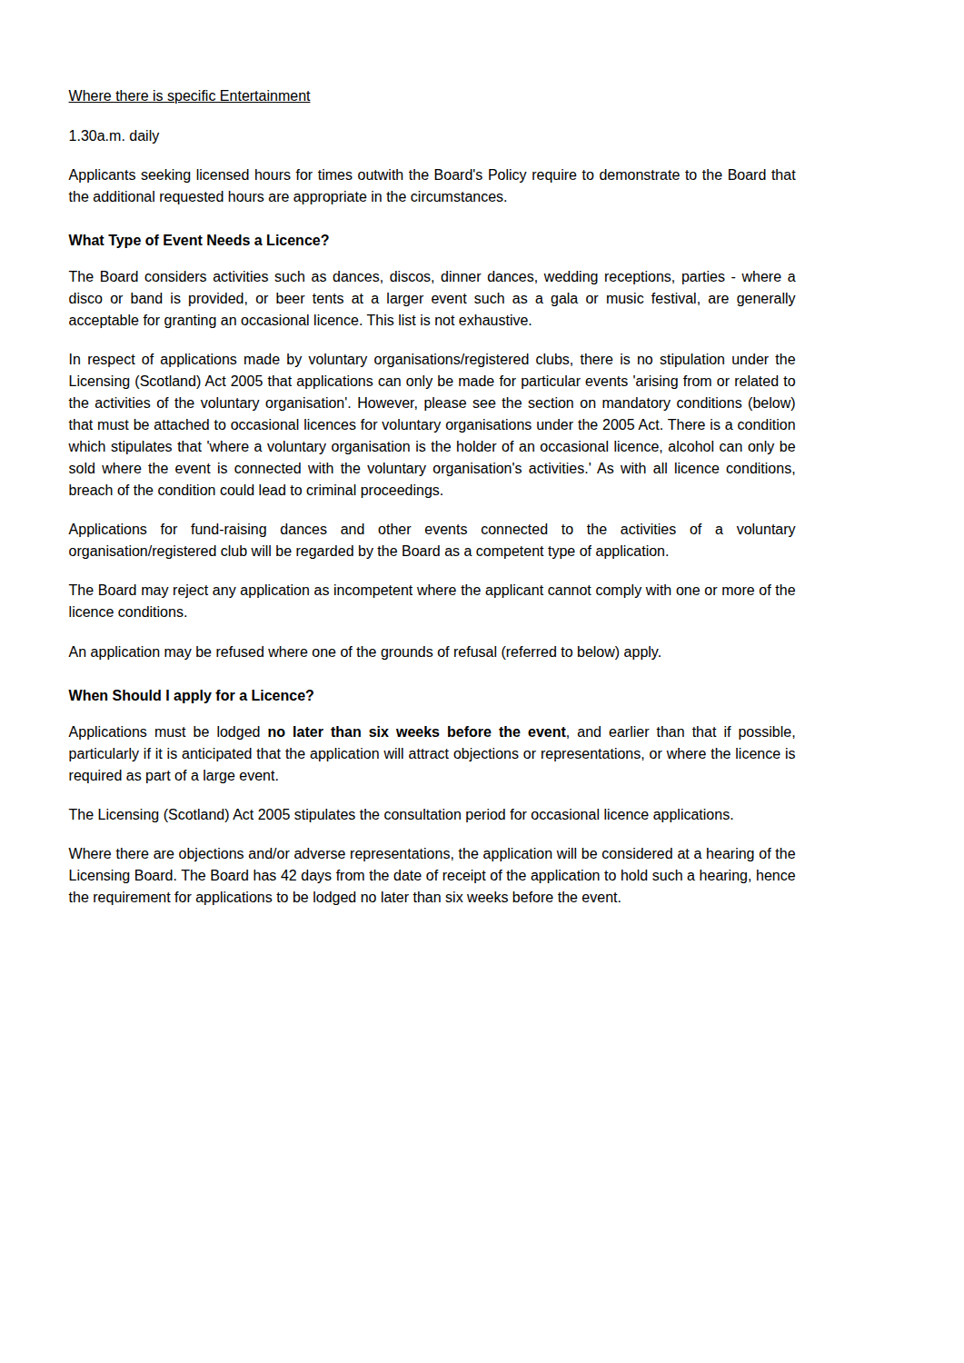Where there is specific Entertainment
1.30a.m. daily
Applicants seeking licensed hours for times outwith the Board's Policy require to demonstrate to the Board that the additional requested hours are appropriate in the circumstances.
What Type of Event Needs a Licence?
The Board considers activities such as dances, discos, dinner dances, wedding receptions, parties - where a disco or band is provided, or beer tents at a larger event such as a gala or music festival, are generally acceptable for granting an occasional licence. This list is not exhaustive.
In respect of applications made by voluntary organisations/registered clubs, there is no stipulation under the Licensing (Scotland) Act 2005 that applications can only be made for particular events 'arising from or related to the activities of the voluntary organisation'. However, please see the section on mandatory conditions (below) that must be attached to occasional licences for voluntary organisations under the 2005 Act. There is a condition which stipulates that 'where a voluntary organisation is the holder of an occasional licence, alcohol can only be sold where the event is connected with the voluntary organisation's activities.' As with all licence conditions, breach of the condition could lead to criminal proceedings.
Applications for fund-raising dances and other events connected to the activities of a voluntary organisation/registered club will be regarded by the Board as a competent type of application.
The Board may reject any application as incompetent where the applicant cannot comply with one or more of the licence conditions.
An application may be refused where one of the grounds of refusal (referred to below) apply.
When Should I apply for a Licence?
Applications must be lodged no later than six weeks before the event, and earlier than that if possible, particularly if it is anticipated that the application will attract objections or representations, or where the licence is required as part of a large event.
The Licensing (Scotland) Act 2005 stipulates the consultation period for occasional licence applications.
Where there are objections and/or adverse representations, the application will be considered at a hearing of the Licensing Board. The Board has 42 days from the date of receipt of the application to hold such a hearing, hence the requirement for applications to be lodged no later than six weeks before the event.